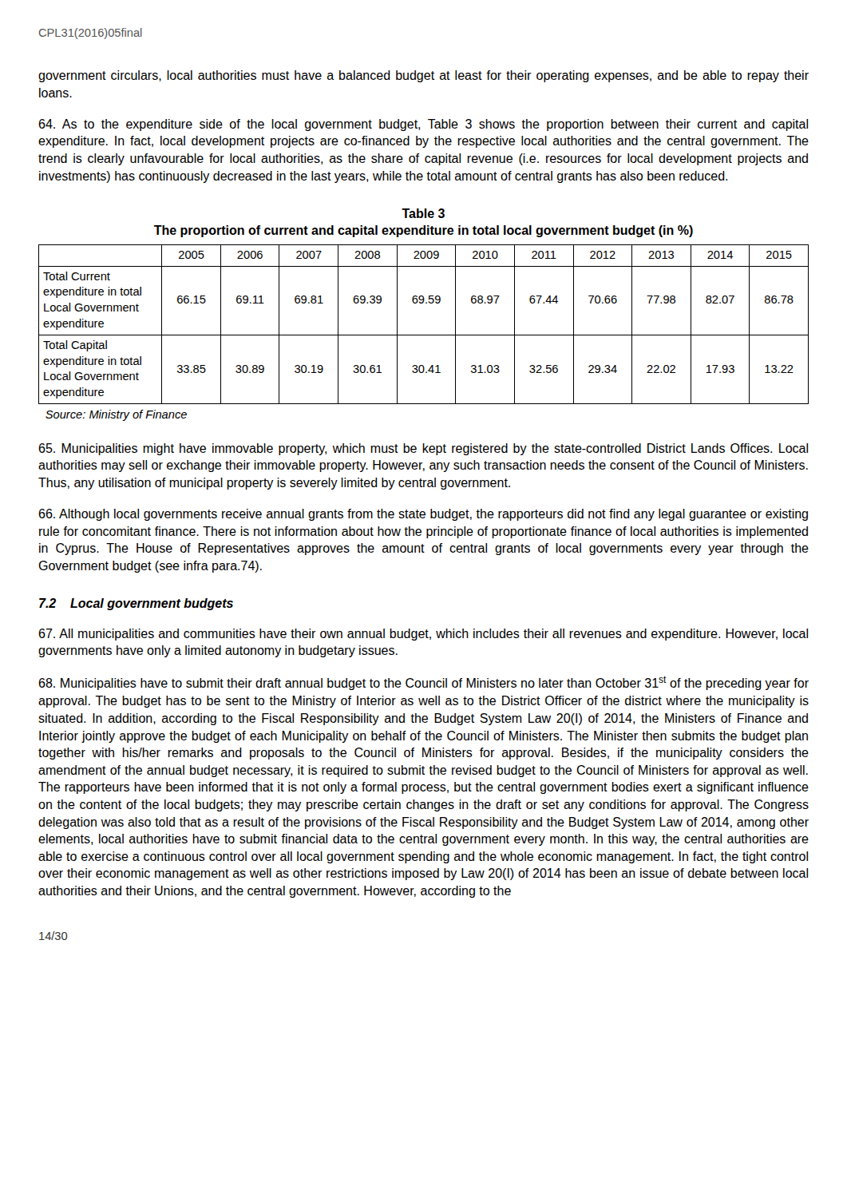CPL31(2016)05final
government circulars, local authorities must have a balanced budget at least for their operating expenses, and be able to repay their loans.
64. As to the expenditure side of the local government budget, Table 3 shows the proportion between their current and capital expenditure. In fact, local development projects are co-financed by the respective local authorities and the central government. The trend is clearly unfavourable for local authorities, as the share of capital revenue (i.e. resources for local development projects and investments) has continuously decreased in the last years, while the total amount of central grants has also been reduced.
Table 3 The proportion of current and capital expenditure in total local government budget (in %)
| | 2005 | 2006 | 2007 | 2008 | 2009 | 2010 | 2011 | 2012 | 2013 | 2014 | 2015 |
| --- | --- | --- | --- | --- | --- | --- | --- | --- | --- | --- | --- |
| Total Current expenditure in total Local Government expenditure | 66.15 | 69.11 | 69.81 | 69.39 | 69.59 | 68.97 | 67.44 | 70.66 | 77.98 | 82.07 | 86.78 |
| Total Capital expenditure in total Local Government expenditure | 33.85 | 30.89 | 30.19 | 30.61 | 30.41 | 31.03 | 32.56 | 29.34 | 22.02 | 17.93 | 13.22 |
Source: Ministry of Finance
65. Municipalities might have immovable property, which must be kept registered by the state-controlled District Lands Offices. Local authorities may sell or exchange their immovable property. However, any such transaction needs the consent of the Council of Ministers. Thus, any utilisation of municipal property is severely limited by central government.
66. Although local governments receive annual grants from the state budget, the rapporteurs did not find any legal guarantee or existing rule for concomitant finance. There is not information about how the principle of proportionate finance of local authorities is implemented in Cyprus. The House of Representatives approves the amount of central grants of local governments every year through the Government budget (see infra para.74).
7.2 Local government budgets
67. All municipalities and communities have their own annual budget, which includes their all revenues and expenditure. However, local governments have only a limited autonomy in budgetary issues.
68. Municipalities have to submit their draft annual budget to the Council of Ministers no later than October 31st of the preceding year for approval. The budget has to be sent to the Ministry of Interior as well as to the District Officer of the district where the municipality is situated. In addition, according to the Fiscal Responsibility and the Budget System Law 20(I) of 2014, the Ministers of Finance and Interior jointly approve the budget of each Municipality on behalf of the Council of Ministers. The Minister then submits the budget plan together with his/her remarks and proposals to the Council of Ministers for approval. Besides, if the municipality considers the amendment of the annual budget necessary, it is required to submit the revised budget to the Council of Ministers for approval as well. The rapporteurs have been informed that it is not only a formal process, but the central government bodies exert a significant influence on the content of the local budgets; they may prescribe certain changes in the draft or set any conditions for approval. The Congress delegation was also told that as a result of the provisions of the Fiscal Responsibility and the Budget System Law of 2014, among other elements, local authorities have to submit financial data to the central government every month. In this way, the central authorities are able to exercise a continuous control over all local government spending and the whole economic management. In fact, the tight control over their economic management as well as other restrictions imposed by Law 20(I) of 2014 has been an issue of debate between local authorities and their Unions, and the central government. However, according to the
14/30